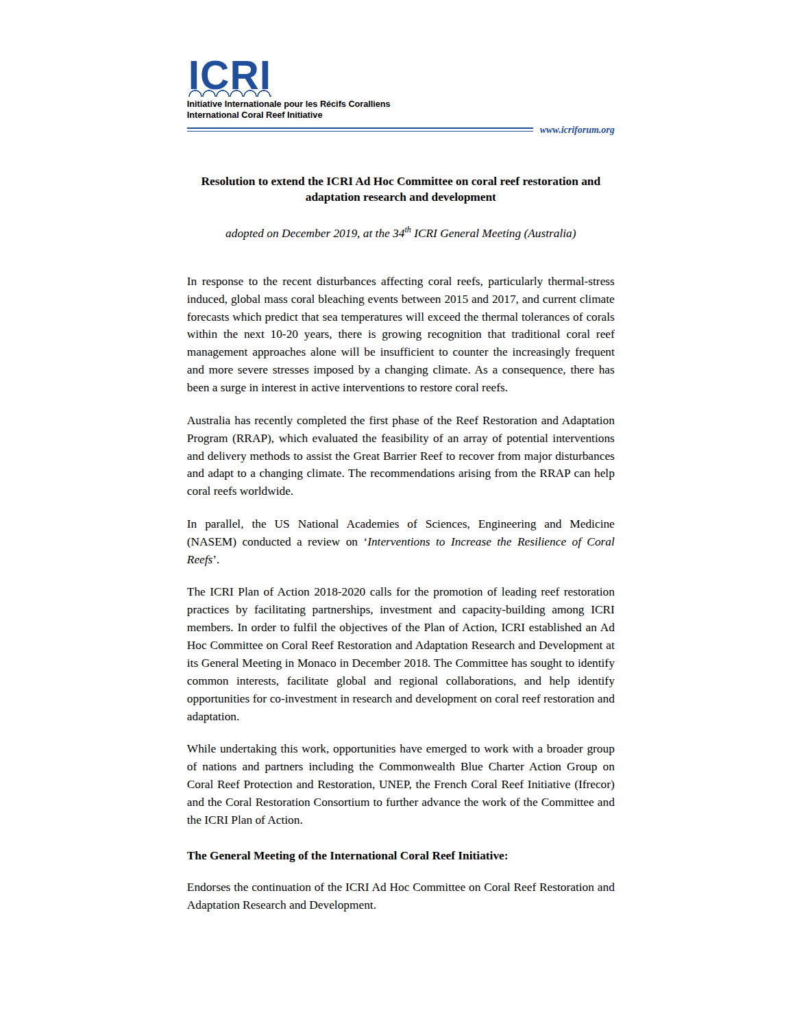ICRI
Initiative Internationale pour les Récifs Coralliens
International Coral Reef Initiative
www.icriforum.org
Resolution to extend the ICRI Ad Hoc Committee on coral reef restoration and adaptation research and development
adopted on December 2019, at the 34th ICRI General Meeting (Australia)
In response to the recent disturbances affecting coral reefs, particularly thermal-stress induced, global mass coral bleaching events between 2015 and 2017, and current climate forecasts which predict that sea temperatures will exceed the thermal tolerances of corals within the next 10-20 years, there is growing recognition that traditional coral reef management approaches alone will be insufficient to counter the increasingly frequent and more severe stresses imposed by a changing climate. As a consequence, there has been a surge in interest in active interventions to restore coral reefs.
Australia has recently completed the first phase of the Reef Restoration and Adaptation Program (RRAP), which evaluated the feasibility of an array of potential interventions and delivery methods to assist the Great Barrier Reef to recover from major disturbances and adapt to a changing climate. The recommendations arising from the RRAP can help coral reefs worldwide.
In parallel, the US National Academies of Sciences, Engineering and Medicine (NASEM) conducted a review on ‘Interventions to Increase the Resilience of Coral Reefs’.
The ICRI Plan of Action 2018-2020 calls for the promotion of leading reef restoration practices by facilitating partnerships, investment and capacity-building among ICRI members. In order to fulfil the objectives of the Plan of Action, ICRI established an Ad Hoc Committee on Coral Reef Restoration and Adaptation Research and Development at its General Meeting in Monaco in December 2018. The Committee has sought to identify common interests, facilitate global and regional collaborations, and help identify opportunities for co-investment in research and development on coral reef restoration and adaptation.
While undertaking this work, opportunities have emerged to work with a broader group of nations and partners including the Commonwealth Blue Charter Action Group on Coral Reef Protection and Restoration, UNEP, the French Coral Reef Initiative (Ifrecor) and the Coral Restoration Consortium to further advance the work of the Committee and the ICRI Plan of Action.
The General Meeting of the International Coral Reef Initiative:
Endorses the continuation of the ICRI Ad Hoc Committee on Coral Reef Restoration and Adaptation Research and Development.